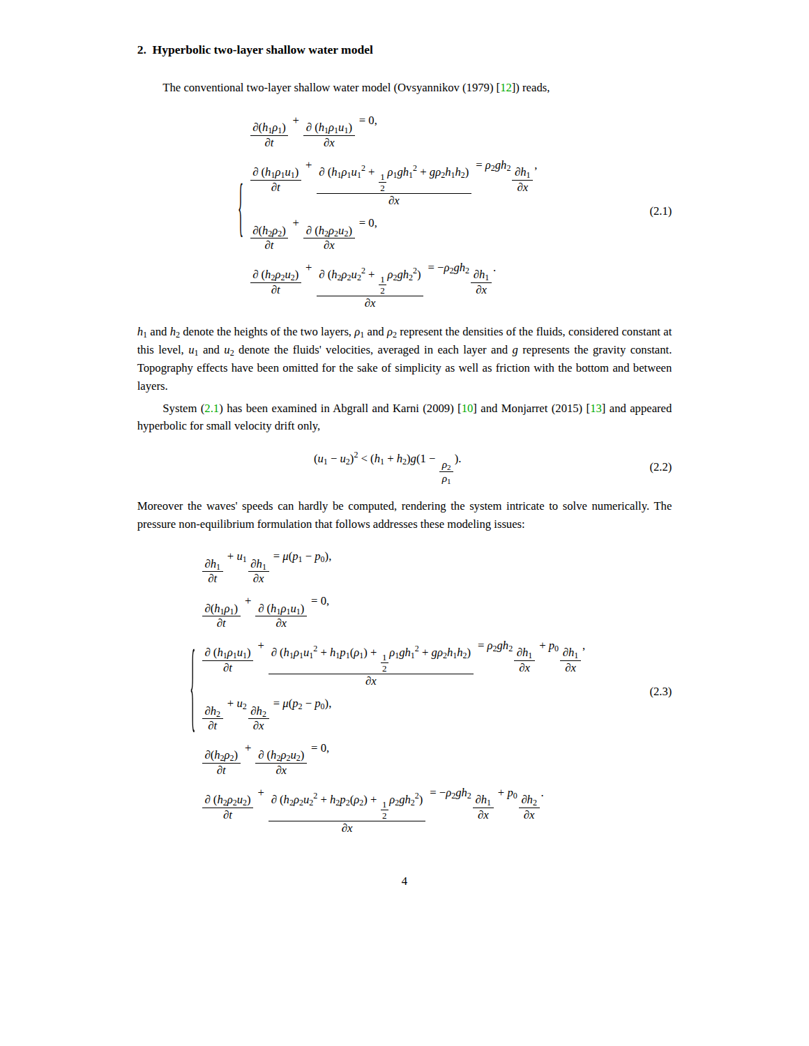2. Hyperbolic two-layer shallow water model
The conventional two-layer shallow water model (Ovsyannikov (1979) [12]) reads,
{ ∂(h1ρ1)∂t + ∂ (h1ρ1u1)∂x = 0, ∂ (h1ρ1u1)∂t + ∂ (h1ρ1u12 + 12 ρ1gh12 + gρ2h1h2)∂x = ρ2gh2∂h1∂x, ∂(h2ρ2)∂t + ∂ (h2ρ2u2)∂x = 0, ∂ (h2ρ2u2)∂t + ∂ (h2ρ2u22 + 12 ρ2gh22)∂x = −ρ2gh2∂h1∂x.
(2.1)
h1 and h2 denote the heights of the two layers, ρ1 and ρ2 represent the densities of the fluids, considered constant at this level, u1 and u2 denote the fluids' velocities, averaged in each layer and g represents the gravity constant. Topography effects have been omitted for the sake of simplicity as well as friction with the bottom and between layers.
System (2.1) has been examined in Abgrall and Karni (2009) [10] and Monjarret (2015) [13] and appeared hyperbolic for small velocity drift only,
(u1 − u2)2 < (h1 + h2)g(1 − ρ2 ρ1).
(2.2)
Moreover the waves' speeds can hardly be computed, rendering the system intricate to solve numerically. The pressure non-equilibrium formulation that follows addresses these modeling issues:
{ ∂h1∂t + u1∂h1∂x = μ(p1 − p0), ∂(h1ρ1)∂t + ∂ (h1ρ1u1)∂x = 0, ∂ (h1ρ1u1)∂t + ∂ (h1ρ1u12 + h1p1(ρ1) + 12 ρ1gh12 + gρ2h1h2)∂x = ρ2gh2∂h1∂x + p0∂h1∂x, ∂h2∂t + u2∂h2∂x = μ(p2 − p0), ∂(h2ρ2)∂t + ∂ (h2ρ2u2)∂x = 0, ∂ (h2ρ2u2)∂t + ∂ (h2ρ2u22 + h2p2(ρ2) + 12 ρ2gh22)∂x = −ρ2gh2∂h1∂x + p0∂h2∂x.
(2.3)
4